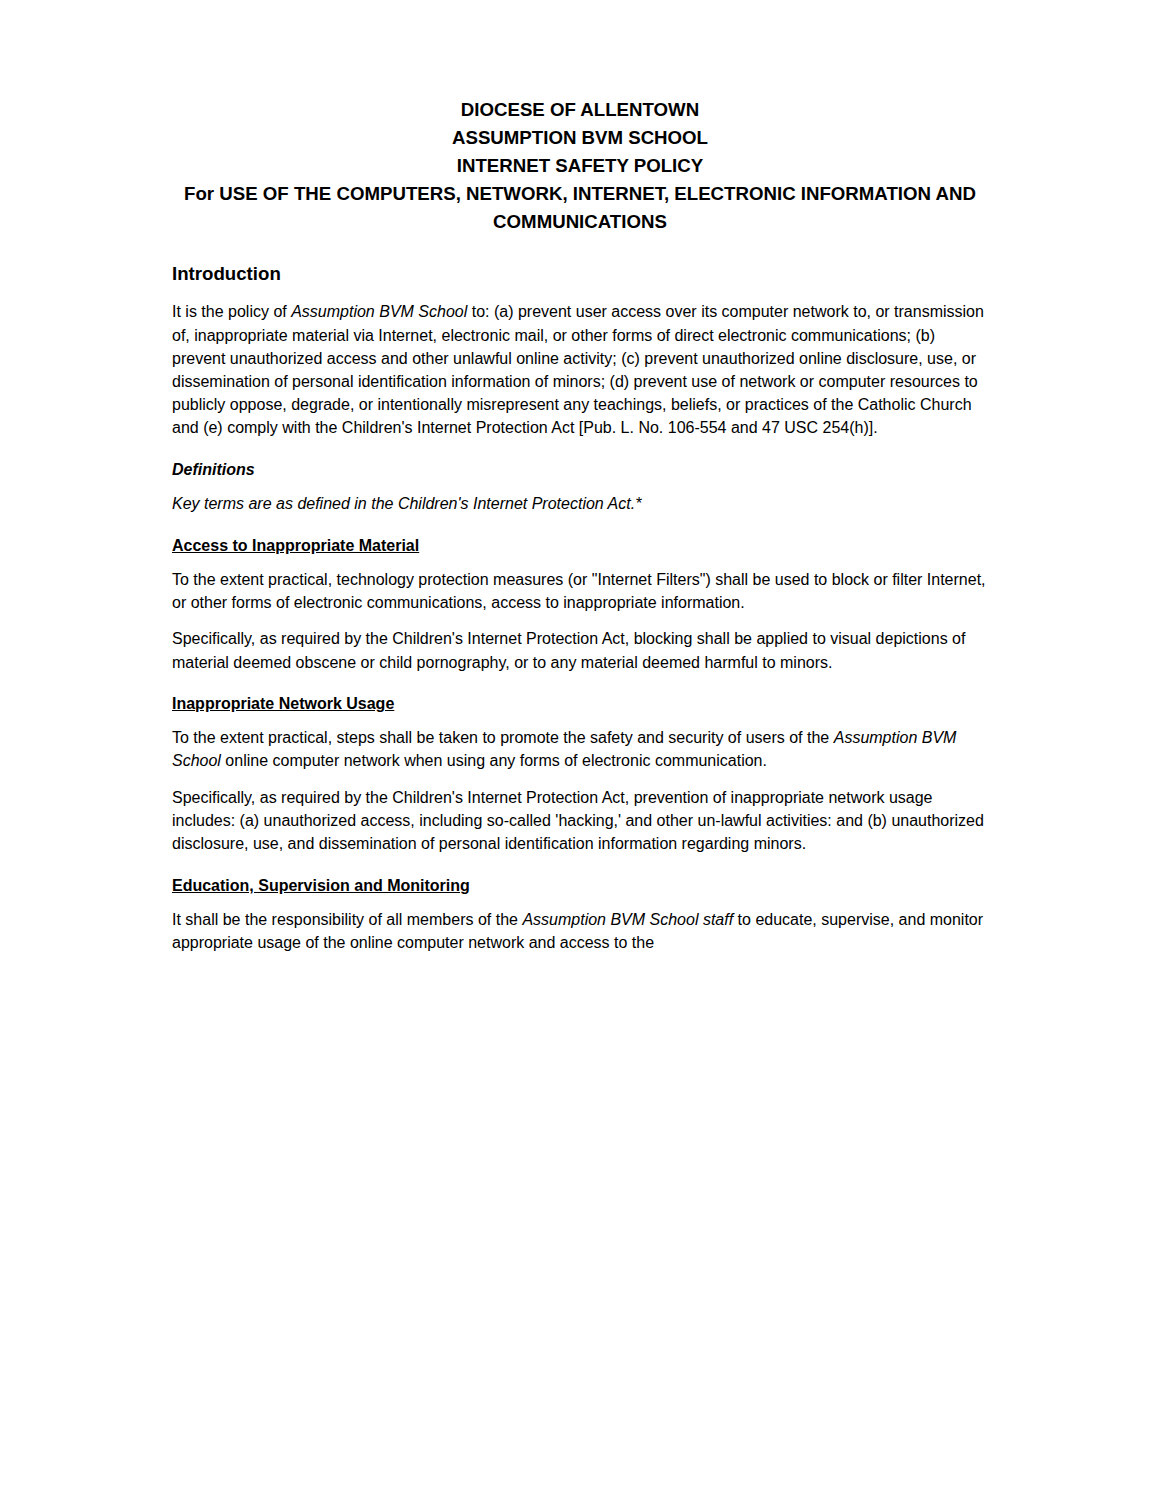DIOCESE OF ALLENTOWN ASSUMPTION BVM SCHOOL INTERNET SAFETY POLICY For USE OF THE COMPUTERS, NETWORK, INTERNET, ELECTRONIC INFORMATION AND COMMUNICATIONS
Introduction
It is the policy of Assumption BVM School to: (a) prevent user access over its computer network to, or transmission of, inappropriate material via Internet, electronic mail, or other forms of direct electronic communications; (b) prevent unauthorized access and other unlawful online activity; (c) prevent unauthorized online disclosure, use, or dissemination of personal identification information of minors; (d) prevent use of network or computer resources to publicly oppose, degrade, or intentionally misrepresent any teachings, beliefs, or practices of the Catholic Church and (e) comply with the Children's Internet Protection Act [Pub. L. No. 106-554 and 47 USC 254(h)].
Definitions
Key terms are as defined in the Children's Internet Protection Act.*
Access to Inappropriate Material
To the extent practical, technology protection measures (or "Internet Filters") shall be used to block or filter Internet, or other forms of electronic communications, access to inappropriate information.
Specifically, as required by the Children's Internet Protection Act, blocking shall be applied to visual depictions of material deemed obscene or child pornography, or to any material deemed harmful to minors.
Inappropriate Network Usage
To the extent practical, steps shall be taken to promote the safety and security of users of the Assumption BVM School online computer network when using any forms of electronic communication.
Specifically, as required by the Children's Internet Protection Act, prevention of inappropriate network usage includes: (a) unauthorized access, including so-called 'hacking,' and other un-lawful activities: and (b) unauthorized disclosure, use, and dissemination of personal identification information regarding minors.
Education, Supervision and Monitoring
It shall be the responsibility of all members of the Assumption BVM School staff to educate, supervise, and monitor appropriate usage of the online computer network and access to the